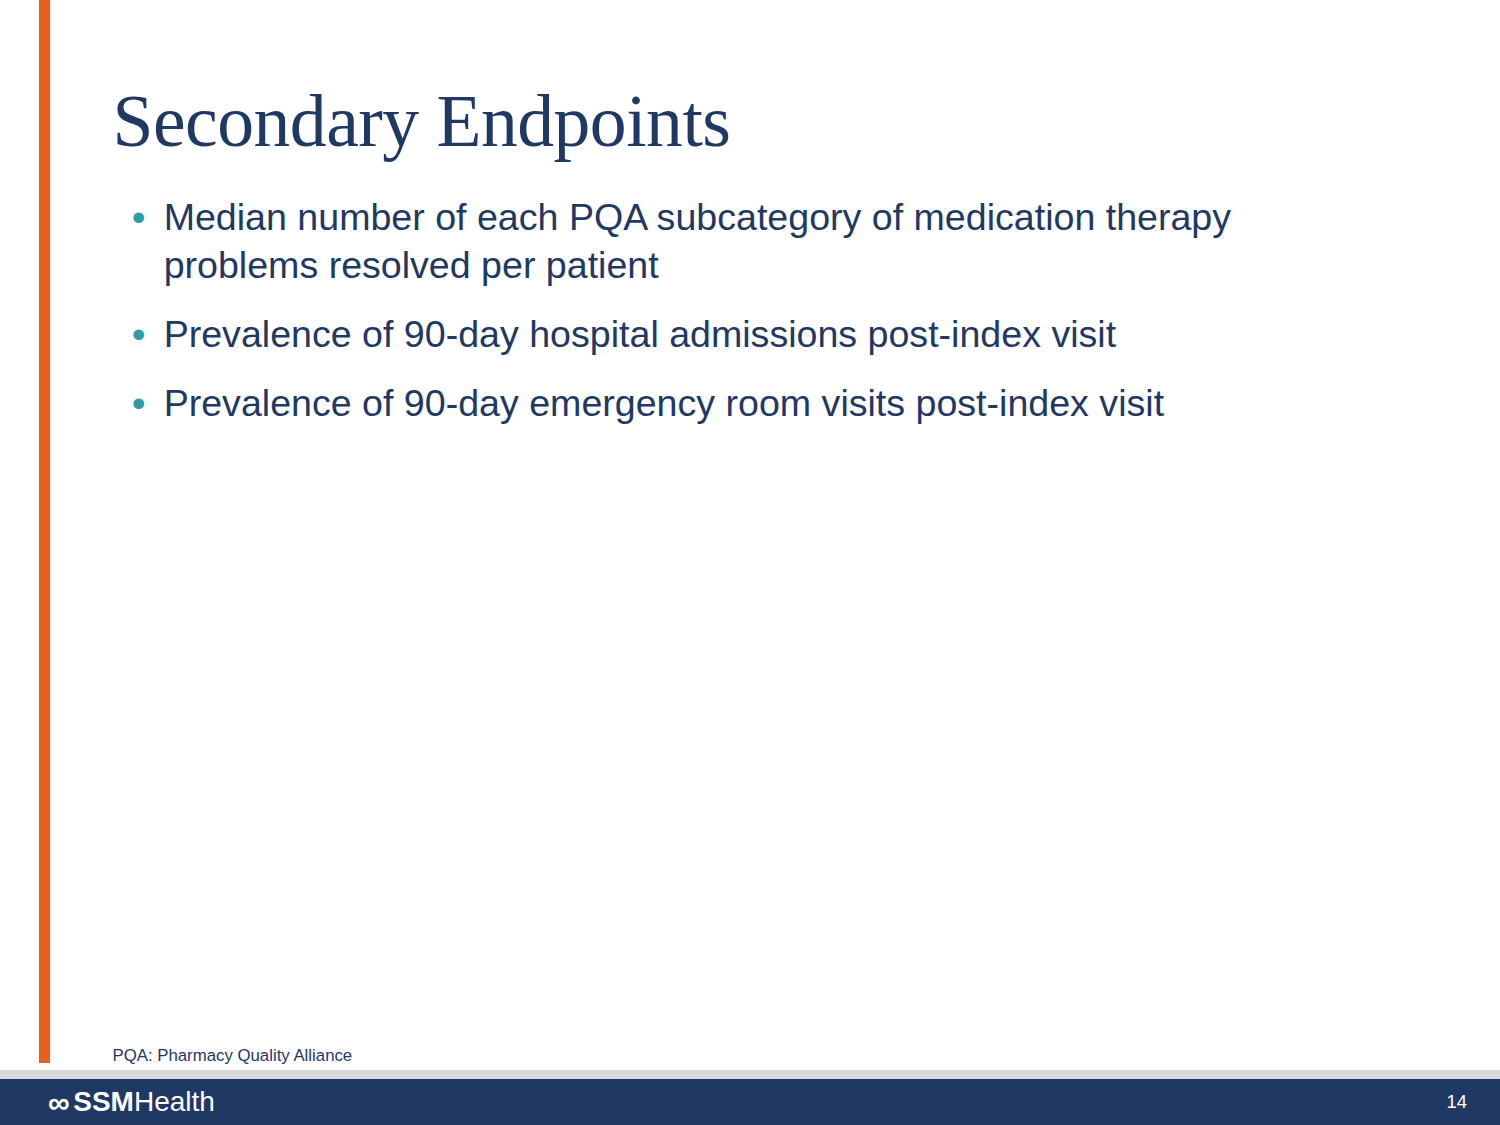Secondary Endpoints
Median number of each PQA subcategory of medication therapy problems resolved per patient
Prevalence of 90-day hospital admissions post-index visit
Prevalence of 90-day emergency room visits post-index visit
PQA: Pharmacy Quality Alliance
∞ SSMHealth
14